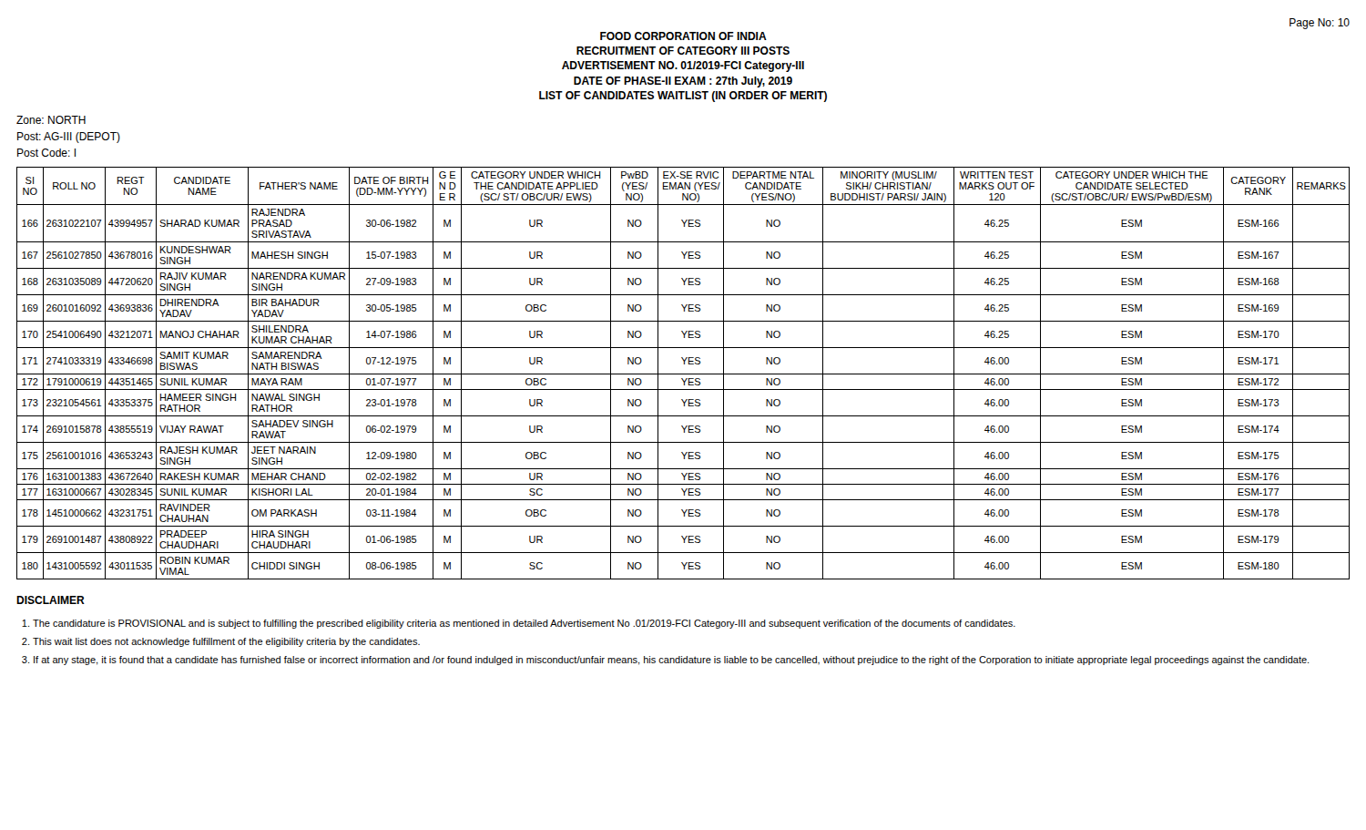Page No: 10
FOOD CORPORATION OF INDIA
RECRUITMENT OF CATEGORY III POSTS
ADVERTISEMENT NO. 01/2019-FCI Category-III
DATE OF PHASE-II EXAM : 27th July, 2019
LIST OF CANDIDATES WAITLIST (IN ORDER OF MERIT)
Zone: NORTH
Post: AG-III (DEPOT)
Post Code: I
| SI NO | ROLL NO | REGT NO | CANDIDATE NAME | FATHER'S NAME | DATE OF BIRTH (DD-MM-YYYY) | G E N D E R | CATEGORY UNDER WHICH THE CANDIDATE APPLIED (SC/ ST/ OBC/UR/ EWS) | PwBD (YES/ NO) | EX-SE RVIC EMAN (YES/ NO) | DEPARTME NTAL CANDIDATE (YES/NO) | MINORITY (MUSLIM/ SIKH/ CHRISTIAN/ BUDDHIST/ PARSI/ JAIN) | WRITTEN TEST MARKS OUT OF 120 | CATEGORY UNDER WHICH THE CANDIDATE SELECTED (SC/ST/OBC/UR/ EWS/PwBD/ESM) | CATEGORY RANK | REMARKS |
| --- | --- | --- | --- | --- | --- | --- | --- | --- | --- | --- | --- | --- | --- | --- | --- |
| 166 | 2631022107 | 43994957 | SHARAD KUMAR | RAJENDRA PRASAD SRIVASTAVA | 30-06-1982 | M | UR | NO | YES | NO | | 46.25 | ESM | ESM-166 | |
| 167 | 2561027850 | 43678016 | KUNDESHWAR SINGH | MAHESH SINGH | 15-07-1983 | M | UR | NO | YES | NO | | 46.25 | ESM | ESM-167 | |
| 168 | 2631035089 | 44720620 | RAJIV KUMAR SINGH | NARENDRA KUMAR SINGH | 27-09-1983 | M | UR | NO | YES | NO | | 46.25 | ESM | ESM-168 | |
| 169 | 2601016092 | 43693836 | DHIRENDRA YADAV | BIR BAHADUR YADAV | 30-05-1985 | M | OBC | NO | YES | NO | | 46.25 | ESM | ESM-169 | |
| 170 | 2541006490 | 43212071 | MANOJ CHAHAR | SHILENDRA KUMAR CHAHAR | 14-07-1986 | M | UR | NO | YES | NO | | 46.25 | ESM | ESM-170 | |
| 171 | 2741033319 | 43346698 | SAMIT KUMAR BISWAS | SAMARENDRA NATH BISWAS | 07-12-1975 | M | UR | NO | YES | NO | | 46.00 | ESM | ESM-171 | |
| 172 | 1791000619 | 44351465 | SUNIL KUMAR | MAYA RAM | 01-07-1977 | M | OBC | NO | YES | NO | | 46.00 | ESM | ESM-172 | |
| 173 | 2321054561 | 43353375 | HAMEER SINGH RATHOR | NAWAL SINGH RATHOR | 23-01-1978 | M | UR | NO | YES | NO | | 46.00 | ESM | ESM-173 | |
| 174 | 2691015878 | 43855519 | VIJAY RAWAT | SAHADEV SINGH RAWAT | 06-02-1979 | M | UR | NO | YES | NO | | 46.00 | ESM | ESM-174 | |
| 175 | 2561001016 | 43653243 | RAJESH KUMAR SINGH | JEET NARAIN SINGH | 12-09-1980 | M | OBC | NO | YES | NO | | 46.00 | ESM | ESM-175 | |
| 176 | 1631001383 | 43672640 | RAKESH KUMAR | MEHAR CHAND | 02-02-1982 | M | UR | NO | YES | NO | | 46.00 | ESM | ESM-176 | |
| 177 | 1631000667 | 43028345 | SUNIL KUMAR | KISHORI LAL | 20-01-1984 | M | SC | NO | YES | NO | | 46.00 | ESM | ESM-177 | |
| 178 | 1451000662 | 43231751 | RAVINDER CHAUHAN | OM PARKASH | 03-11-1984 | M | OBC | NO | YES | NO | | 46.00 | ESM | ESM-178 | |
| 179 | 2691001487 | 43808922 | PRADEEP CHAUDHARI | HIRA SINGH CHAUDHARI | 01-06-1985 | M | UR | NO | YES | NO | | 46.00 | ESM | ESM-179 | |
| 180 | 1431005592 | 43011535 | ROBIN KUMAR VIMAL | CHIDDI SINGH | 08-06-1985 | M | SC | NO | YES | NO | | 46.00 | ESM | ESM-180 | |
DISCLAIMER
The candidature is PROVISIONAL and is subject to fulfilling the prescribed eligibility criteria as mentioned in detailed Advertisement No .01/2019-FCI Category-III and subsequent verification of the documents of candidates.
This wait list does not acknowledge fulfillment of the eligibility criteria by the candidates.
If at any stage, it is found that a candidate has furnished false or incorrect information and /or found indulged in misconduct/unfair means, his candidature is liable to be cancelled, without prejudice to the right of the Corporation to initiate appropriate legal proceedings against the candidate.